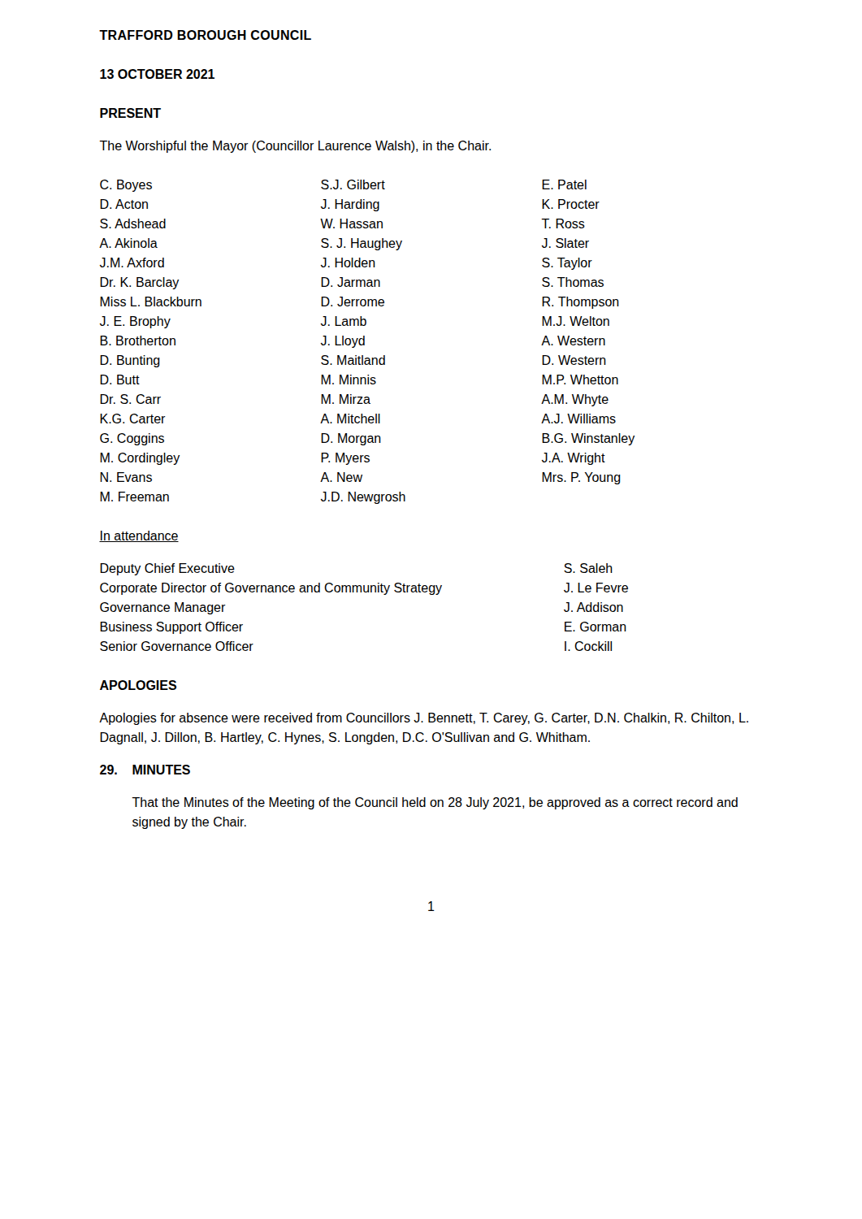TRAFFORD BOROUGH COUNCIL
13 OCTOBER 2021
PRESENT
The Worshipful the Mayor (Councillor Laurence Walsh), in the Chair.
| C. Boyes | S.J. Gilbert | E. Patel |
| D. Acton | J. Harding | K. Procter |
| S. Adshead | W. Hassan | T. Ross |
| A. Akinola | S. J. Haughey | J. Slater |
| J.M. Axford | J. Holden | S. Taylor |
| Dr. K. Barclay | D. Jarman | S. Thomas |
| Miss L. Blackburn | D. Jerrome | R. Thompson |
| J. E. Brophy | J. Lamb | M.J. Welton |
| B. Brotherton | J. Lloyd | A. Western |
| D. Bunting | S. Maitland | D. Western |
| D. Butt | M. Minnis | M.P. Whetton |
| Dr. S. Carr | M. Mirza | A.M. Whyte |
| K.G. Carter | A. Mitchell | A.J. Williams |
| G. Coggins | D. Morgan | B.G. Winstanley |
| M. Cordingley | P. Myers | J.A. Wright |
| N. Evans | A. New | Mrs. P. Young |
| M. Freeman | J.D. Newgrosh | |
In attendance
| Deputy Chief Executive | S. Saleh |
| Corporate Director of Governance and Community Strategy | J. Le Fevre |
| Governance Manager | J. Addison |
| Business Support Officer | E. Gorman |
| Senior Governance Officer | I. Cockill |
APOLOGIES
Apologies for absence were received from Councillors J. Bennett, T. Carey, G. Carter, D.N. Chalkin, R. Chilton, L. Dagnall, J. Dillon, B. Hartley, C. Hynes, S. Longden, D.C. O'Sullivan and G. Whitham.
29.
MINUTES
That the Minutes of the Meeting of the Council held on 28 July 2021, be approved as a correct record and signed by the Chair.
1